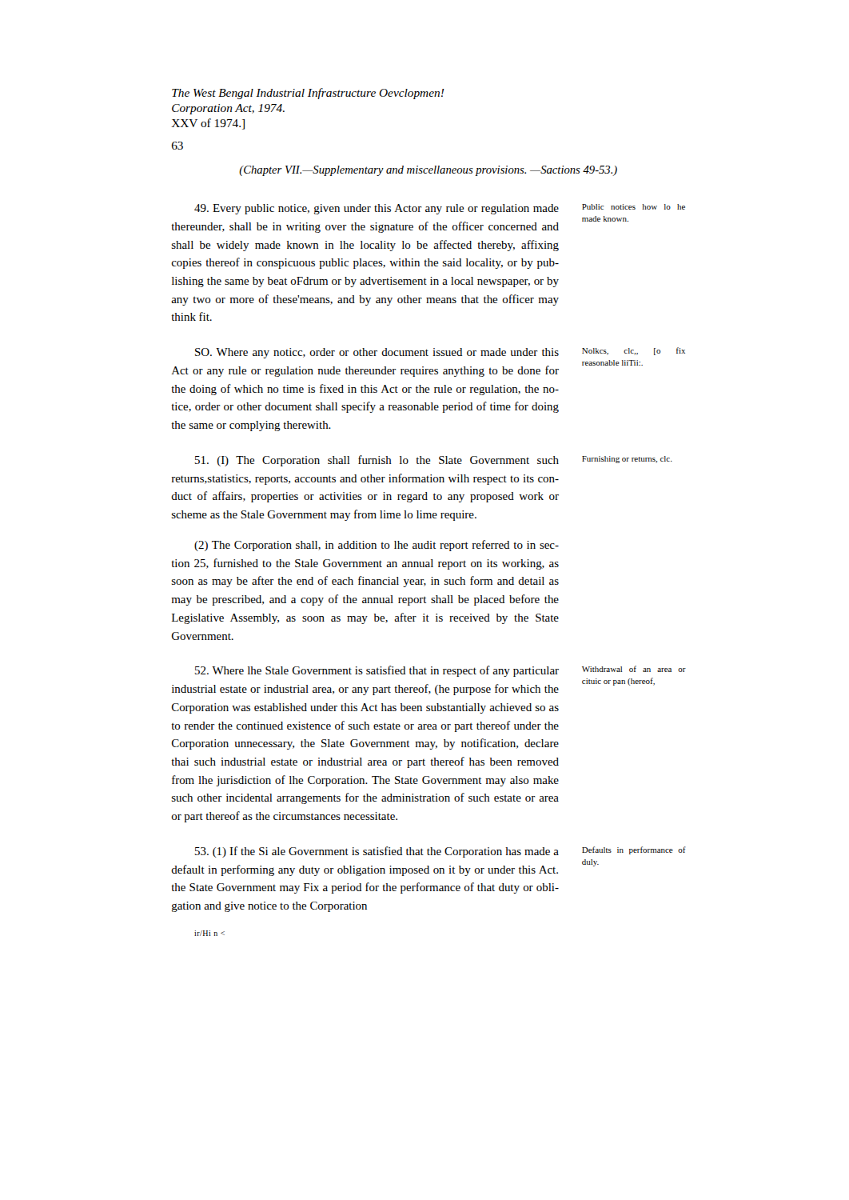The West Bengal Industrial Infrastructure Oevclopmen!
Corporation Act, 1974.
XXV of 1974.]
63
(Chapter VII.—Supplementary and miscellaneous provisions. —Sactions 49-53.)
49. Every public notice, given under this Actor any rule or regulation made thereunder, shall be in writing over the signature of the officer concerned and shall be widely made known in lhe locality lo be affected thereby, affixing copies thereof in conspicuous public places, within the said locality, or by publishing the same by beat oFdrum or by advertisement in a local newspaper, or by any two or more of these'means, and by any other means that the officer may think fit.
Public notices how lo he made known.
SO. Where any noticc, order or other document issued or made under this Act or any rule or regulation nude thereunder requires anything to be done for the doing of which no time is fixed in this Act or the rule or regulation, the notice, order or other document shall specify a reasonable period of time for doing the same or complying therewith.
Nolkcs, clc,, [o fix reasonable liiTii:.
51. (I) The Corporation shall furnish lo the Slate Government such returns,statistics, reports, accounts and other information wilh respect to its conduct of affairs, properties or activities or in regard to any proposed work or scheme as the Stale Government may from lime lo lime require.
(2) The Corporation shall, in addition to lhe audit report referred to in section 25, furnished to the Stale Government an annual report on its working, as soon as may be after the end of each financial year, in such form and detail as may be prescribed, and a copy of the annual report shall be placed before the Legislative Assembly, as soon as may be, after it is received by the State Government.
Furnishing or returns, clc.
52. Where lhe Stale Government is satisfied that in respect of any particular industrial estate or industrial area, or any part thereof, (he purpose for which the Corporation was established under this Act has been substantially achieved so as to render the continued existence of such estate or area or part thereof under the Corporation unnecessary, the Slate Government may, by notification, declare thai such industrial estate or industrial area or part thereof has been removed from lhe jurisdiction of lhe Corporation. The State Government may also make such other incidental arrangements for the administration of such estate or area or part thereof as the circumstances necessitate.
Withdrawal of an area or cituic or pan (hereof,
53. (1) If the Si ale Government is satisfied that the Corporation has made a default in performing any duty or obligation imposed on it by or under this Act. the State Government may Fix a period for the performance of that duty or obligation and give notice to the Corporation
ir/Hi n <
Defaults in performance of duly.